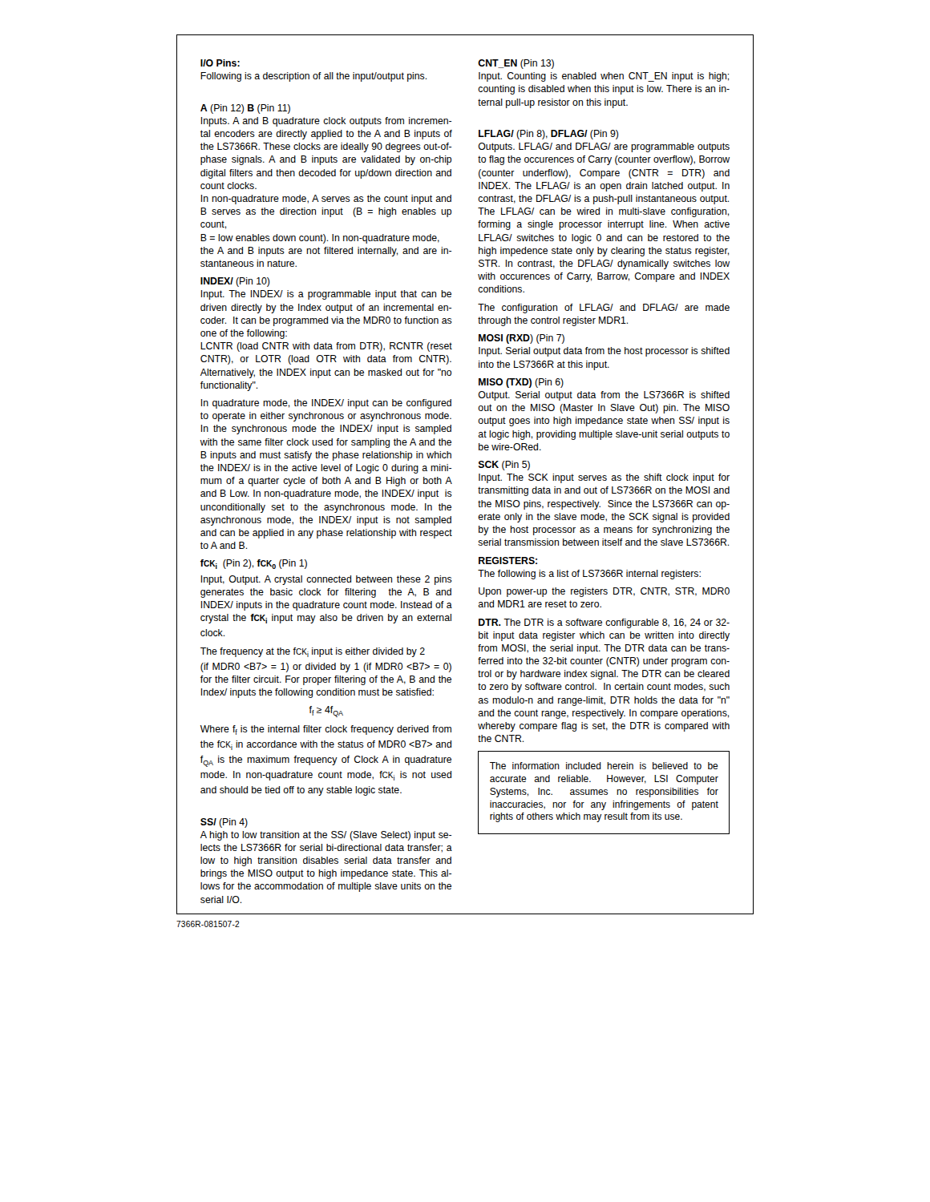I/O Pins:
Following is a description of all the input/output pins.
A (Pin 12) B (Pin 11)
Inputs. A and B quadrature clock outputs from incremental encoders are directly applied to the A and B inputs of the LS7366R. These clocks are ideally 90 degrees out-of-phase signals. A and B inputs are validated by on-chip digital filters and then decoded for up/down direction and count clocks.
In non-quadrature mode, A serves as the count input and B serves as the direction input (B = high enables up count,
B = low enables down count). In non-quadrature mode,
the A and B inputs are not filtered internally, and are instantaneous in nature.
INDEX/ (Pin 10)
Input. The INDEX/ is a programmable input that can be driven directly by the Index output of an incremental encoder. It can be programmed via the MDR0 to function as one of the following:
LCNTR (load CNTR with data from DTR), RCNTR (reset CNTR), or LOTR (load OTR with data from CNTR). Alternatively, the INDEX input can be masked out for "no functionality".
In quadrature mode, the INDEX/ input can be configured to operate in either synchronous or asynchronous mode. In the synchronous mode the INDEX/ input is sampled with the same filter clock used for sampling the A and the B inputs and must satisfy the phase relationship in which the INDEX/ is in the active level of Logic 0 during a minimum of a quarter cycle of both A and B High or both A and B Low. In non-quadrature mode, the INDEX/ input is unconditionally set to the asynchronous mode. In the asynchronous mode, the INDEX/ input is not sampled and can be applied in any phase relationship with respect to A and B.
fCK i (Pin 2), fCK 0 (Pin 1)
Input, Output. A crystal connected between these 2 pins generates the basic clock for filtering the A, B and INDEX/ inputs in the quadrature count mode. Instead of a crystal the fCK i input may also be driven by an external clock.
The frequency at the fCK i input is either divided by 2
(if MDR0 <B7> = 1) or divided by 1 (if MDR0 <B7> = 0) for the filter circuit. For proper filtering of the A, B and the Index/ inputs the following condition must be satisfied:
ff ≥ 4fQA
Where ff is the internal filter clock frequency derived from the fCK i in accordance with the status of MDR0 <B7> and fQA is the maximum frequency of Clock A in quadrature mode. In non-quadrature count mode, fCK i is not used and should be tied off to any stable logic state.
SS/ (Pin 4)
A high to low transition at the SS/ (Slave Select) input selects the LS7366R for serial bi-directional data transfer; a low to high transition disables serial data transfer and brings the MISO output to high impedance state. This allows for the accommodation of multiple slave units on the serial I/O.
CNT_EN (Pin 13)
Input. Counting is enabled when CNT_EN input is high; counting is disabled when this input is low. There is an internal pull-up resistor on this input.
LFLAG/ (Pin 8), DFLAG/ (Pin 9)
Outputs. LFLAG/ and DFLAG/ are programmable outputs to flag the occurences of Carry (counter overflow), Borrow (counter underflow), Compare (CNTR = DTR) and INDEX. The LFLAG/ is an open drain latched output. In contrast, the DFLAG/ is a push-pull instantaneous output. The LFLAG/ can be wired in multi-slave configuration, forming a single processor interrupt line. When active LFLAG/ switches to logic 0 and can be restored to the high impedence state only by clearing the status register, STR. In contrast, the DFLAG/ dynamically switches low with occurences of Carry, Barrow, Compare and INDEX conditions.
The configuration of LFLAG/ and DFLAG/ are made through the control register MDR1.
MOSI (RXD) (Pin 7)
Input. Serial output data from the host processor is shifted into the LS7366R at this input.
MISO (TXD) (Pin 6)
Output. Serial output data from the LS7366R is shifted out on the MISO (Master In Slave Out) pin. The MISO output goes into high impedance state when SS/ input is at logic high, providing multiple slave-unit serial outputs to be wire-ORed.
SCK (Pin 5)
Input. The SCK input serves as the shift clock input for transmitting data in and out of LS7366R on the MOSI and the MISO pins, respectively. Since the LS7366R can operate only in the slave mode, the SCK signal is provided by the host processor as a means for synchronizing the serial transmission between itself and the slave LS7366R.
REGISTERS:
The following is a list of LS7366R internal registers:
Upon power-up the registers DTR, CNTR, STR, MDR0 and MDR1 are reset to zero.
DTR. The DTR is a software configurable 8, 16, 24 or 32-bit input data register which can be written into directly from MOSI, the serial input. The DTR data can be transferred into the 32-bit counter (CNTR) under program control or by hardware index signal. The DTR can be cleared to zero by software control. In certain count modes, such as modulo-n and range-limit, DTR holds the data for "n" and the count range, respectively. In compare operations, whereby compare flag is set, the DTR is compared with the CNTR.
The information included herein is believed to be accurate and reliable. However, LSI Computer Systems, Inc. assumes no responsibilities for inaccuracies, nor for any infringements of patent rights of others which may result from its use.
7366R-081507-2